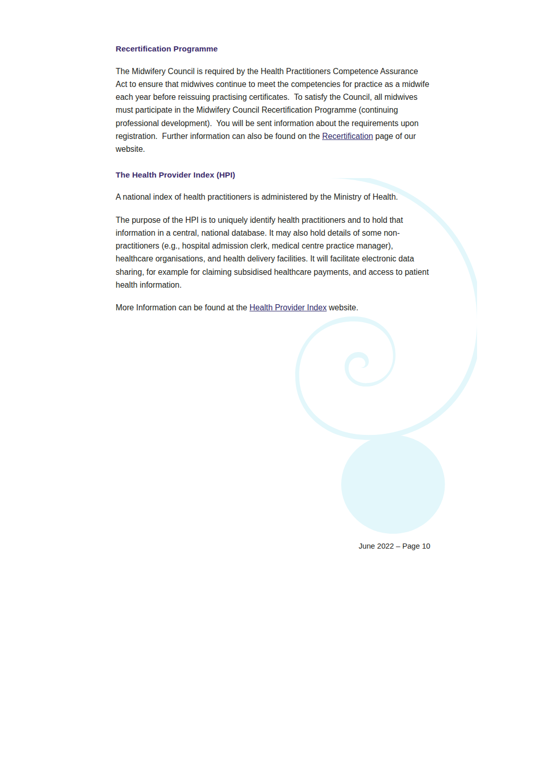Recertification Programme
The Midwifery Council is required by the Health Practitioners Competence Assurance Act to ensure that midwives continue to meet the competencies for practice as a midwife each year before reissuing practising certificates. To satisfy the Council, all midwives must participate in the Midwifery Council Recertification Programme (continuing professional development). You will be sent information about the requirements upon registration. Further information can also be found on the Recertification page of our website.
The Health Provider Index (HPI)
A national index of health practitioners is administered by the Ministry of Health.
The purpose of the HPI is to uniquely identify health practitioners and to hold that information in a central, national database. It may also hold details of some non-practitioners (e.g., hospital admission clerk, medical centre practice manager), healthcare organisations, and health delivery facilities. It will facilitate electronic data sharing, for example for claiming subsidised healthcare payments, and access to patient health information.
More Information can be found at the Health Provider Index website.
June 2022 – Page 10